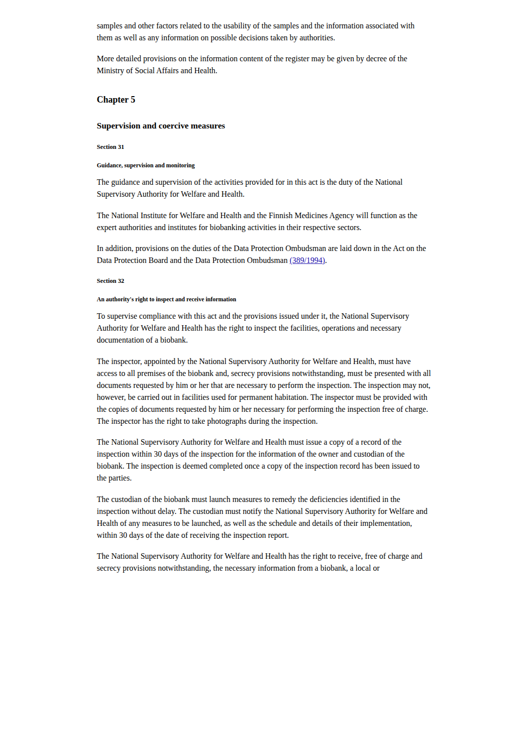samples and other factors related to the usability of the samples and the information associated with them as well as any information on possible decisions taken by authorities.
More detailed provisions on the information content of the register may be given by decree of the Ministry of Social Affairs and Health.
Chapter 5
Supervision and coercive measures
Section 31
Guidance, supervision and monitoring
The guidance and supervision of the activities provided for in this act is the duty of the National Supervisory Authority for Welfare and Health.
The National Institute for Welfare and Health and the Finnish Medicines Agency will function as the expert authorities and institutes for biobanking activities in their respective sectors.
In addition, provisions on the duties of the Data Protection Ombudsman are laid down in the Act on the Data Protection Board and the Data Protection Ombudsman (389/1994).
Section 32
An authority's right to inspect and receive information
To supervise compliance with this act and the provisions issued under it, the National Supervisory Authority for Welfare and Health has the right to inspect the facilities, operations and necessary documentation of a biobank.
The inspector, appointed by the National Supervisory Authority for Welfare and Health, must have access to all premises of the biobank and, secrecy provisions notwithstanding, must be presented with all documents requested by him or her that are necessary to perform the inspection. The inspection may not, however, be carried out in facilities used for permanent habitation. The inspector must be provided with the copies of documents requested by him or her necessary for performing the inspection free of charge. The inspector has the right to take photographs during the inspection.
The National Supervisory Authority for Welfare and Health must issue a copy of a record of the inspection within 30 days of the inspection for the information of the owner and custodian of the biobank. The inspection is deemed completed once a copy of the inspection record has been issued to the parties.
The custodian of the biobank must launch measures to remedy the deficiencies identified in the inspection without delay. The custodian must notify the National Supervisory Authority for Welfare and Health of any measures to be launched, as well as the schedule and details of their implementation, within 30 days of the date of receiving the inspection report.
The National Supervisory Authority for Welfare and Health has the right to receive, free of charge and secrecy provisions notwithstanding, the necessary information from a biobank, a local or